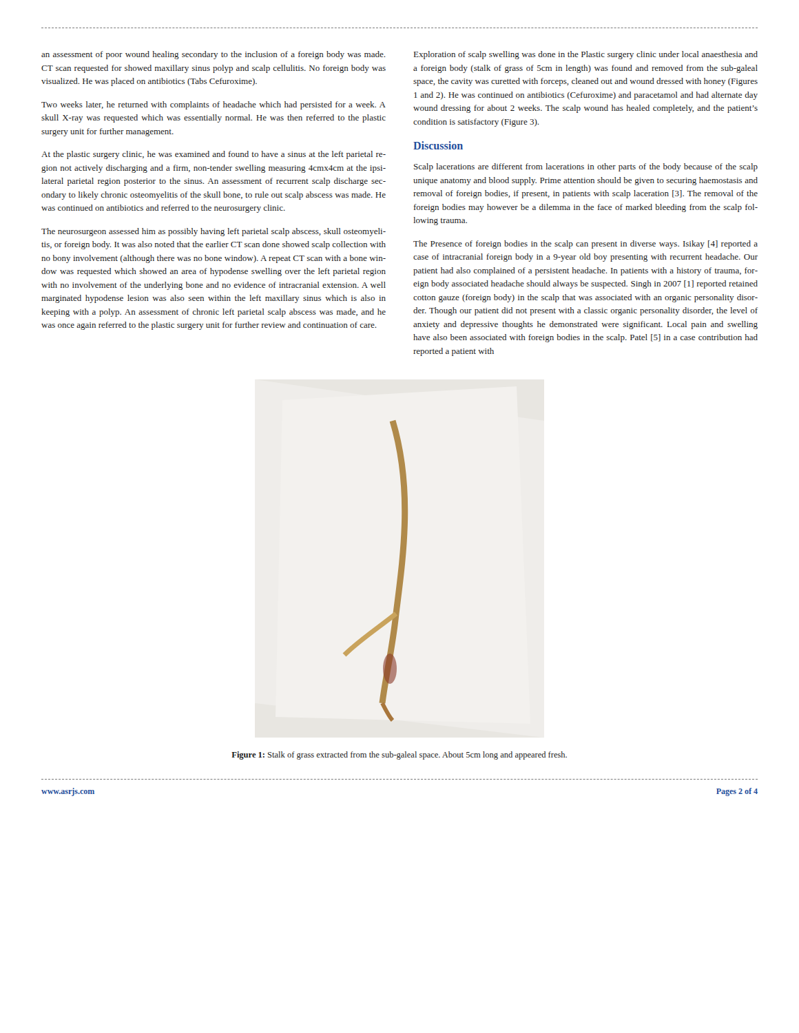an assessment of poor wound healing secondary to the inclusion of a foreign body was made. CT scan requested for showed maxillary sinus polyp and scalp cellulitis. No foreign body was visualized. He was placed on antibiotics (Tabs Cefuroxime).
Two weeks later, he returned with complaints of headache which had persisted for a week. A skull X-ray was requested which was essentially normal. He was then referred to the plastic surgery unit for further management.
At the plastic surgery clinic, he was examined and found to have a sinus at the left parietal region not actively discharging and a firm, non-tender swelling measuring 4cmx4cm at the ipsilateral parietal region posterior to the sinus. An assessment of recurrent scalp discharge secondary to likely chronic osteomyelitis of the skull bone, to rule out scalp abscess was made. He was continued on antibiotics and referred to the neurosurgery clinic.
The neurosurgeon assessed him as possibly having left parietal scalp abscess, skull osteomyelitis, or foreign body. It was also noted that the earlier CT scan done showed scalp collection with no bony involvement (although there was no bone window). A repeat CT scan with a bone window was requested which showed an area of hypodense swelling over the left parietal region with no involvement of the underlying bone and no evidence of intracranial extension. A well marginated hypodense lesion was also seen within the left maxillary sinus which is also in keeping with a polyp. An assessment of chronic left parietal scalp abscess was made, and he was once again referred to the plastic surgery unit for further review and continuation of care.
Exploration of scalp swelling was done in the Plastic surgery clinic under local anaesthesia and a foreign body (stalk of grass of 5cm in length) was found and removed from the sub-galeal space, the cavity was curetted with forceps, cleaned out and wound dressed with honey (Figures 1 and 2). He was continued on antibiotics (Cefuroxime) and paracetamol and had alternate day wound dressing for about 2 weeks. The scalp wound has healed completely, and the patient’s condition is satisfactory (Figure 3).
Discussion
Scalp lacerations are different from lacerations in other parts of the body because of the scalp unique anatomy and blood supply. Prime attention should be given to securing haemostasis and removal of foreign bodies, if present, in patients with scalp laceration [3]. The removal of the foreign bodies may however be a dilemma in the face of marked bleeding from the scalp following trauma.
The Presence of foreign bodies in the scalp can present in diverse ways. Isikay [4] reported a case of intracranial foreign body in a 9-year old boy presenting with recurrent headache. Our patient had also complained of a persistent headache. In patients with a history of trauma, foreign body associated headache should always be suspected. Singh in 2007 [1] reported retained cotton gauze (foreign body) in the scalp that was associated with an organic personality disorder. Though our patient did not present with a classic organic personality disorder, the level of anxiety and depressive thoughts he demonstrated were significant. Local pain and swelling have also been associated with foreign bodies in the scalp. Patel [5] in a case contribution had reported a patient with
Figure 1: Stalk of grass extracted from the sub-galeal space. About 5cm long and appeared fresh.
www.asrjs.com Pages 2 of 4